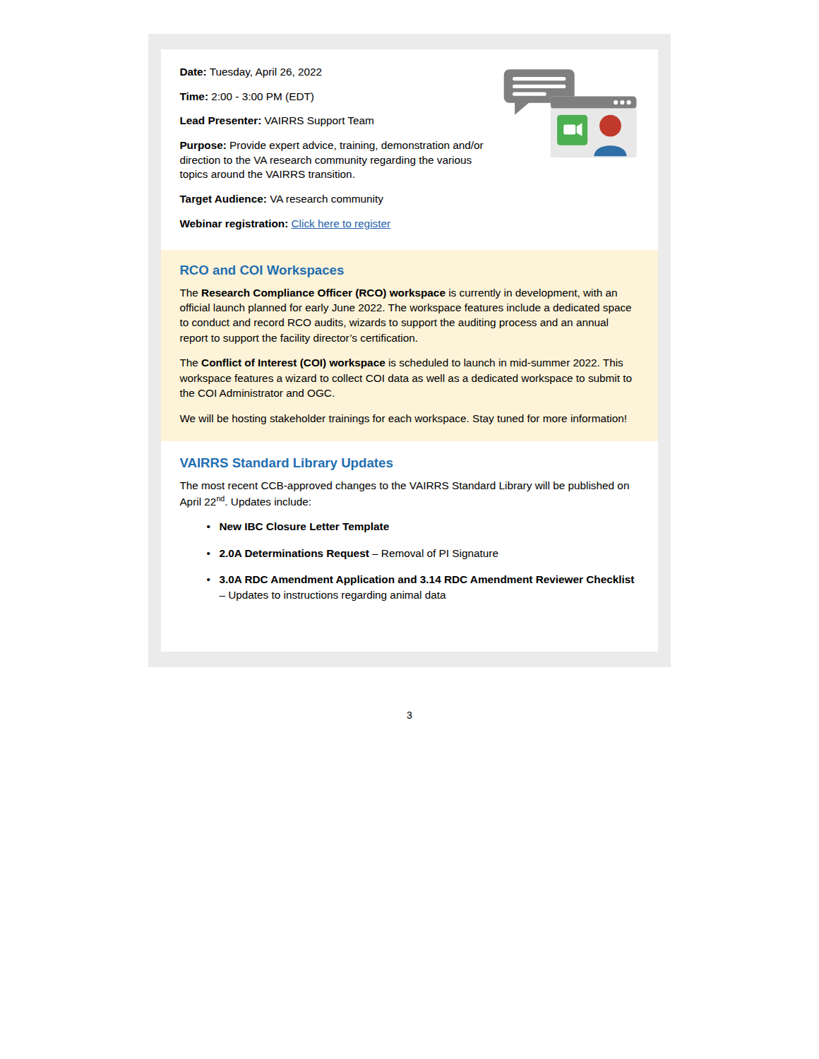Date: Tuesday, April 26, 2022
Time: 2:00 - 3:00 PM (EDT)
Lead Presenter: VAIRRS Support Team
Purpose: Provide expert advice, training, demonstration and/or direction to the VA research community regarding the various topics around the VAIRRS transition.
Target Audience: VA research community
Webinar registration: Click here to register
RCO and COI Workspaces
The Research Compliance Officer (RCO) workspace is currently in development, with an official launch planned for early June 2022. The workspace features include a dedicated space to conduct and record RCO audits, wizards to support the auditing process and an annual report to support the facility director’s certification.
The Conflict of Interest (COI) workspace is scheduled to launch in mid-summer 2022. This workspace features a wizard to collect COI data as well as a dedicated workspace to submit to the COI Administrator and OGC.
We will be hosting stakeholder trainings for each workspace. Stay tuned for more information!
VAIRRS Standard Library Updates
The most recent CCB-approved changes to the VAIRRS Standard Library will be published on April 22nd. Updates include:
New IBC Closure Letter Template
2.0A Determinations Request – Removal of PI Signature
3.0A RDC Amendment Application and 3.14 RDC Amendment Reviewer Checklist – Updates to instructions regarding animal data
3